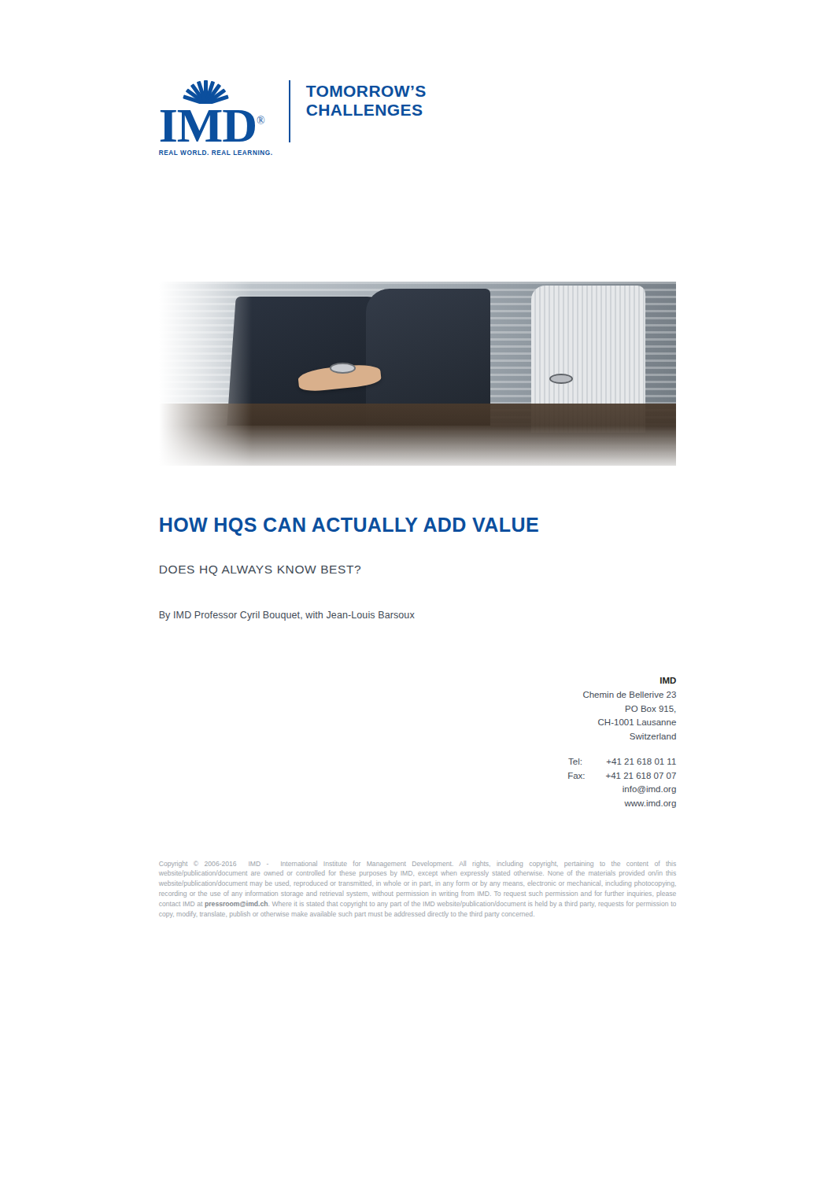IMD®
REAL WORLD. REAL LEARNING.
TOMORROW’S
CHALLENGES
HOW HQS CAN ACTUALLY ADD VALUE
DOES HQ ALWAYS KNOW BEST?
By IMD Professor Cyril Bouquet, with Jean-Louis Barsoux
IMD
Chemin de Bellerive 23
PO Box 915,
CH-1001 Lausanne
Switzerland
Tel:+41 21 618 01 11
Fax:+41 21 618 07 07
info@imd.org
www.imd.org
Copyright © 2006-2016 IMD - International Institute for Management Development. All rights, including copyright, pertaining to the content of this website/publication/document are owned or controlled for these purposes by IMD, except when expressly stated otherwise. None of the materials provided on/in this website/publication/document may be used, reproduced or transmitted, in whole or in part, in any form or by any means, electronic or mechanical, including photocopying, recording or the use of any information storage and retrieval system, without permission in writing from IMD. To request such permission and for further inquiries, please contact IMD at pressroom@imd.ch. Where it is stated that copyright to any part of the IMD website/publication/document is held by a third party, requests for permission to copy, modify, translate, publish or otherwise make available such part must be addressed directly to the third party concerned.